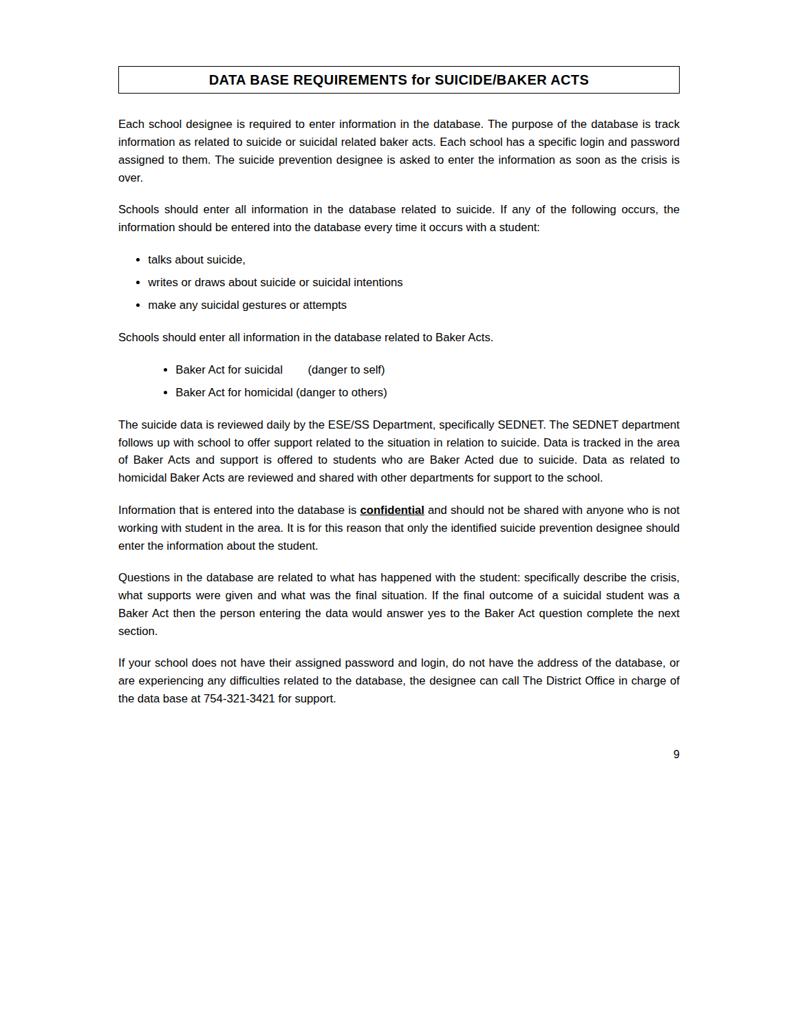DATA BASE REQUIREMENTS for SUICIDE/BAKER ACTS
Each school designee is required to enter information in the database. The purpose of the database is track information as related to suicide or suicidal related baker acts. Each school has a specific login and password assigned to them. The suicide prevention designee is asked to enter the information as soon as the crisis is over.
Schools should enter all information in the database related to suicide. If any of the following occurs, the information should be entered into the database every time it occurs with a student:
talks about suicide,
writes or draws about suicide or suicidal intentions
make any suicidal gestures or attempts
Schools should enter all information in the database related to Baker Acts.
Baker Act for suicidal (danger to self)
Baker Act for homicidal (danger to others)
The suicide data is reviewed daily by the ESE/SS Department, specifically SEDNET. The SEDNET department follows up with school to offer support related to the situation in relation to suicide. Data is tracked in the area of Baker Acts and support is offered to students who are Baker Acted due to suicide. Data as related to homicidal Baker Acts are reviewed and shared with other departments for support to the school.
Information that is entered into the database is confidential and should not be shared with anyone who is not working with student in the area. It is for this reason that only the identified suicide prevention designee should enter the information about the student.
Questions in the database are related to what has happened with the student: specifically describe the crisis, what supports were given and what was the final situation. If the final outcome of a suicidal student was a Baker Act then the person entering the data would answer yes to the Baker Act question complete the next section.
If your school does not have their assigned password and login, do not have the address of the database, or are experiencing any difficulties related to the database, the designee can call The District Office in charge of the data base at 754-321-3421 for support.
9